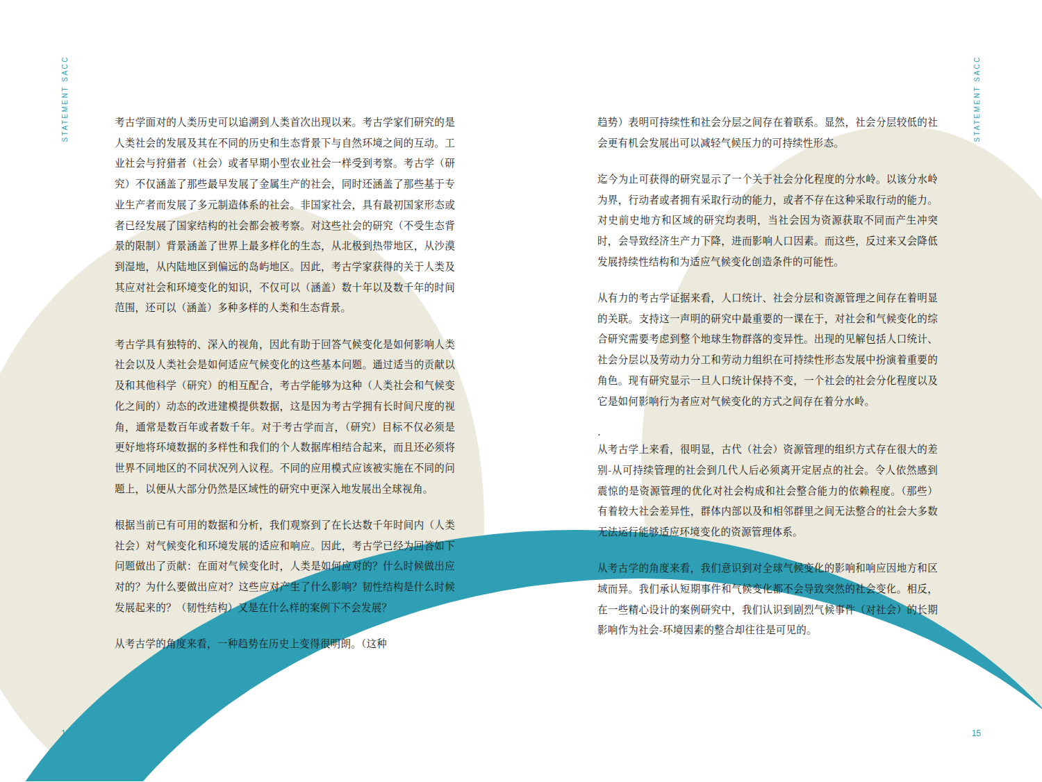STATEMENT SACC
考古学面对的人类历史可以追溯到人类首次出现以来。考古学家们研究的是人类社会的发展及其在不同的历史和生态背景下与自然环境之间的互动。工业社会与狩猎者（社会）或者早期小型农业社会一样受到考察。考古学（研究）不仅涵盖了那些最早发展了金属生产的社会，同时还涵盖了那些基于专业生产者而发展了多元制造体系的社会。非国家社会，具有最初国家形态或者已经发展了国家结构的社会都会被考察。对这些社会的研究（不受生态背景的限制）背景涵盖了世界上最多样化的生态，从北极到热带地区，从沙漠到湿地，从内陆地区到偏远的岛屿地区。因此，考古学家获得的关于人类及其应对社会和环境变化的知识，不仅可以（涵盖）数十年以及数千年的时间范围，还可以（涵盖）多种多样的人类和生态背景。
考古学具有独特的、深入的视角，因此有助于回答气候变化是如何影响人类社会以及人类社会是如何适应气候变化的这些基本问题。通过适当的贡献以及和其他科学（研究）的相互配合，考古学能够为这种（人类社会和气候变化之间的）动态的改进建模提供数据，这是因为考古学拥有长时间尺度的视角，通常是数百年或者数千年。对于考古学而言，（研究）目标不仅必须是更好地将环境数据的多样性和我们的个人数据库相结合起来，而且还必须将世界不同地区的不同状况列入议程。不同的应用模式应该被实施在不同的问题上，以便从大部分仍然是区域性的研究中更深入地发展出全球视角。
根据当前已有可用的数据和分析，我们观察到了在长达数千年时间内（人类社会）对气候变化和环境发展的适应和响应。因此，考古学已经为回答如下问题做出了贡献：在面对气候变化时，人类是如何应对的？什么时候做出应对的？为什么要做出应对？这些应对产生了什么影响？韧性结构是什么时候发展起来的？（韧性结构）又是在什么样的案例下不会发展？
从考古学的角度来看，一种趋势在历史上变得很明朗。（这种
14
STATEMENT SACC
趋势）表明可持续性和社会分层之间存在着联系。显然，社会分层较低的社会更有机会发展出可以减轻气候压力的可持续性形态。
迄今为止可获得的研究显示了一个关于社会分化程度的分水岭。以该分水岭为界，行动者或者拥有采取行动的能力，或者不存在这种采取行动的能力。对史前史地方和区域的研究均表明，当社会因为资源获取不同而产生冲突时，会导致经济生产力下降，进而影响人口因素。而这些，反过来又会降低发展持续性结构和为适应气候变化创造条件的可能性。
从有力的考古学证据来看，人口统计、社会分层和资源管理之间存在着明显的关联。支持这一声明的研究中最重要的一课在于，对社会和气候变化的综合研究需要考虑到整个地球生物群落的变异性。出现的见解包括人口统计、社会分层以及劳动力分工和劳动力组织在可持续性形态发展中扮演着重要的角色。现有研究显示一旦人口统计保持不变，一个社会的社会分化程度以及它是如何影响行为者应对气候变化的方式之间存在着分水岭。
.
从考古学上来看，很明显，古代（社会）资源管理的组织方式存在很大的差别-从可持续管理的社会到几代人后必须离开定居点的社会。令人依然感到震惊的是资源管理的优化对社会构成和社会整合能力的依赖程度。（那些）有着较大社会差异性，群体内部以及和相邻群里之间无法整合的社会大多数无法运行能够适应环境变化的资源管理体系。
从考古学的角度来看，我们意识到对全球气候变化的影响和响应因地方和区域而异。我们承认短期事件和气候变化都不会导致突然的社会变化。相反，在一些精心设计的案例研究中，我们认识到剧烈气候事件（对社会）的长期影响作为社会-环境因素的整合却往往是可见的。
15